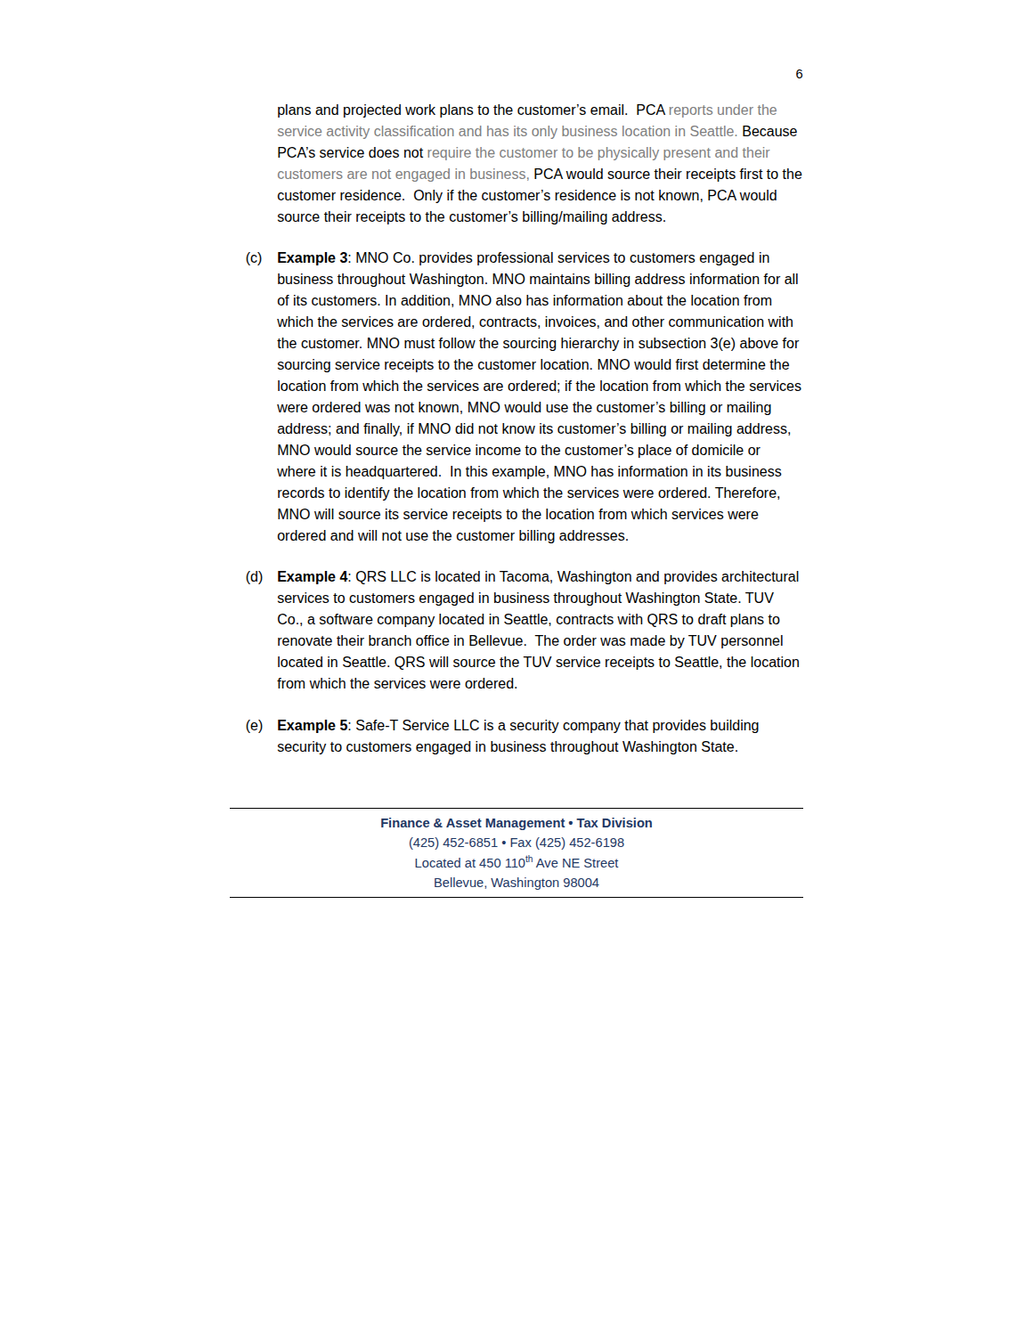6
plans and projected work plans to the customer’s email. PCA reports under the service activity classification and has its only business location in Seattle. Because PCA’s service does not require the customer to be physically present and their customers are not engaged in business, PCA would source their receipts first to the customer residence. Only if the customer’s residence is not known, PCA would source their receipts to the customer’s billing/mailing address.
(c) Example 3: MNO Co. provides professional services to customers engaged in business throughout Washington. MNO maintains billing address information for all of its customers. In addition, MNO also has information about the location from which the services are ordered, contracts, invoices, and other communication with the customer. MNO must follow the sourcing hierarchy in subsection 3(e) above for sourcing service receipts to the customer location. MNO would first determine the location from which the services are ordered; if the location from which the services were ordered was not known, MNO would use the customer’s billing or mailing address; and finally, if MNO did not know its customer’s billing or mailing address, MNO would source the service income to the customer’s place of domicile or where it is headquartered. In this example, MNO has information in its business records to identify the location from which the services were ordered. Therefore, MNO will source its service receipts to the location from which services were ordered and will not use the customer billing addresses.
(d) Example 4: QRS LLC is located in Tacoma, Washington and provides architectural services to customers engaged in business throughout Washington State. TUV Co., a software company located in Seattle, contracts with QRS to draft plans to renovate their branch office in Bellevue. The order was made by TUV personnel located in Seattle. QRS will source the TUV service receipts to Seattle, the location from which the services were ordered.
(e) Example 5: Safe-T Service LLC is a security company that provides building security to customers engaged in business throughout Washington State.
Finance & Asset Management • Tax Division
(425) 452-6851 • Fax (425) 452-6198
Located at 450 110th Ave NE Street
Bellevue, Washington 98004